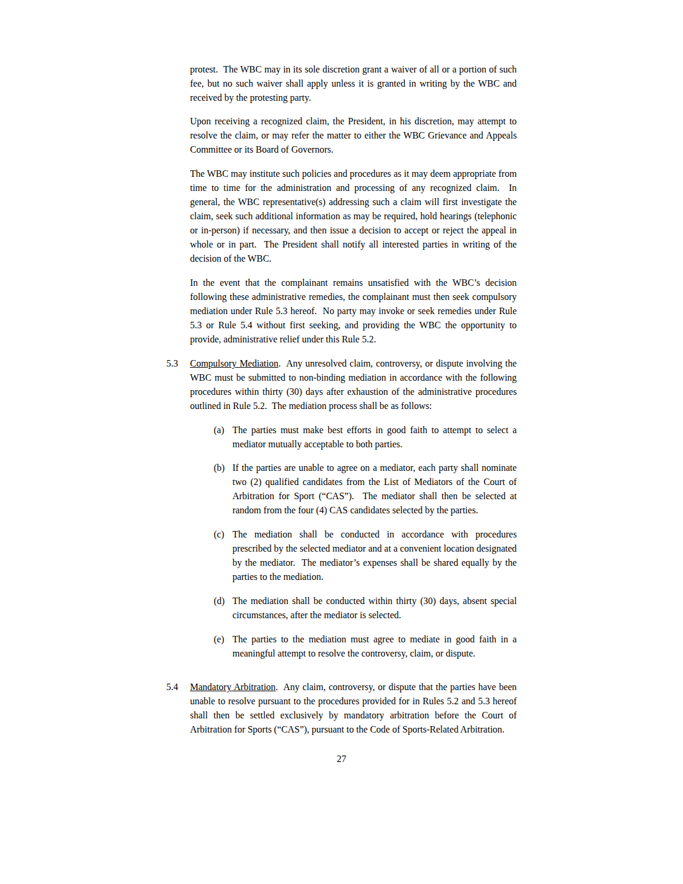protest. The WBC may in its sole discretion grant a waiver of all or a portion of such fee, but no such waiver shall apply unless it is granted in writing by the WBC and received by the protesting party.
Upon receiving a recognized claim, the President, in his discretion, may attempt to resolve the claim, or may refer the matter to either the WBC Grievance and Appeals Committee or its Board of Governors.
The WBC may institute such policies and procedures as it may deem appropriate from time to time for the administration and processing of any recognized claim. In general, the WBC representative(s) addressing such a claim will first investigate the claim, seek such additional information as may be required, hold hearings (telephonic or in-person) if necessary, and then issue a decision to accept or reject the appeal in whole or in part. The President shall notify all interested parties in writing of the decision of the WBC.
In the event that the complainant remains unsatisfied with the WBC’s decision following these administrative remedies, the complainant must then seek compulsory mediation under Rule 5.3 hereof. No party may invoke or seek remedies under Rule 5.3 or Rule 5.4 without first seeking, and providing the WBC the opportunity to provide, administrative relief under this Rule 5.2.
5.3
Compulsory Mediation. Any unresolved claim, controversy, or dispute involving the WBC must be submitted to non-binding mediation in accordance with the following procedures within thirty (30) days after exhaustion of the administrative procedures outlined in Rule 5.2. The mediation process shall be as follows:
(a) The parties must make best efforts in good faith to attempt to select a mediator mutually acceptable to both parties.
(b) If the parties are unable to agree on a mediator, each party shall nominate two (2) qualified candidates from the List of Mediators of the Court of Arbitration for Sport (“CAS”). The mediator shall then be selected at random from the four (4) CAS candidates selected by the parties.
(c) The mediation shall be conducted in accordance with procedures prescribed by the selected mediator and at a convenient location designated by the mediator. The mediator’s expenses shall be shared equally by the parties to the mediation.
(d) The mediation shall be conducted within thirty (30) days, absent special circumstances, after the mediator is selected.
(e) The parties to the mediation must agree to mediate in good faith in a meaningful attempt to resolve the controversy, claim, or dispute.
5.4
Mandatory Arbitration. Any claim, controversy, or dispute that the parties have been unable to resolve pursuant to the procedures provided for in Rules 5.2 and 5.3 hereof shall then be settled exclusively by mandatory arbitration before the Court of Arbitration for Sports (“CAS”), pursuant to the Code of Sports-Related Arbitration.
27